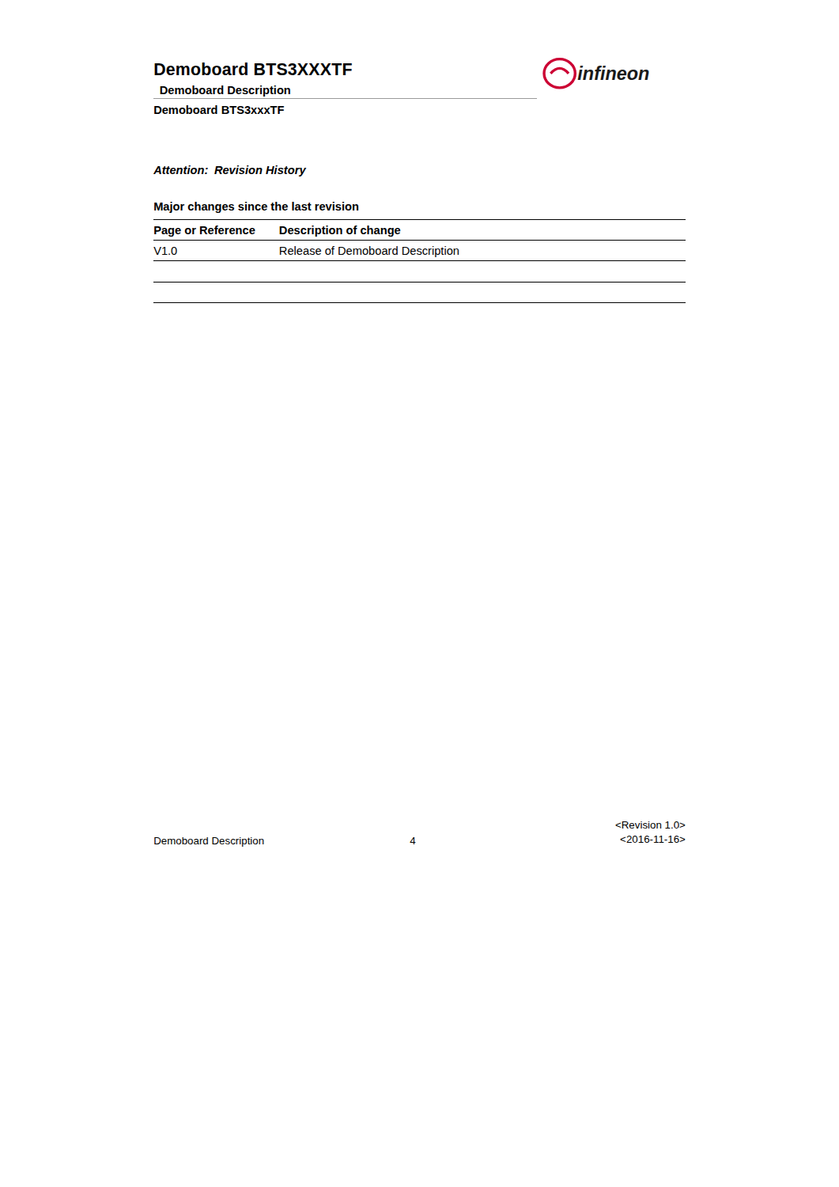Demoboard BTS3XXXTF
Demoboard Description
infineon
Demoboard BTS3xxxTF
Attention: Revision History
Major changes since the last revision
| Page or Reference | Description of change |
| --- | --- |
| V1.0 | Release of Demoboard Description |
Demoboard Description
4
<Revision 1.0>
<2016-11-16>